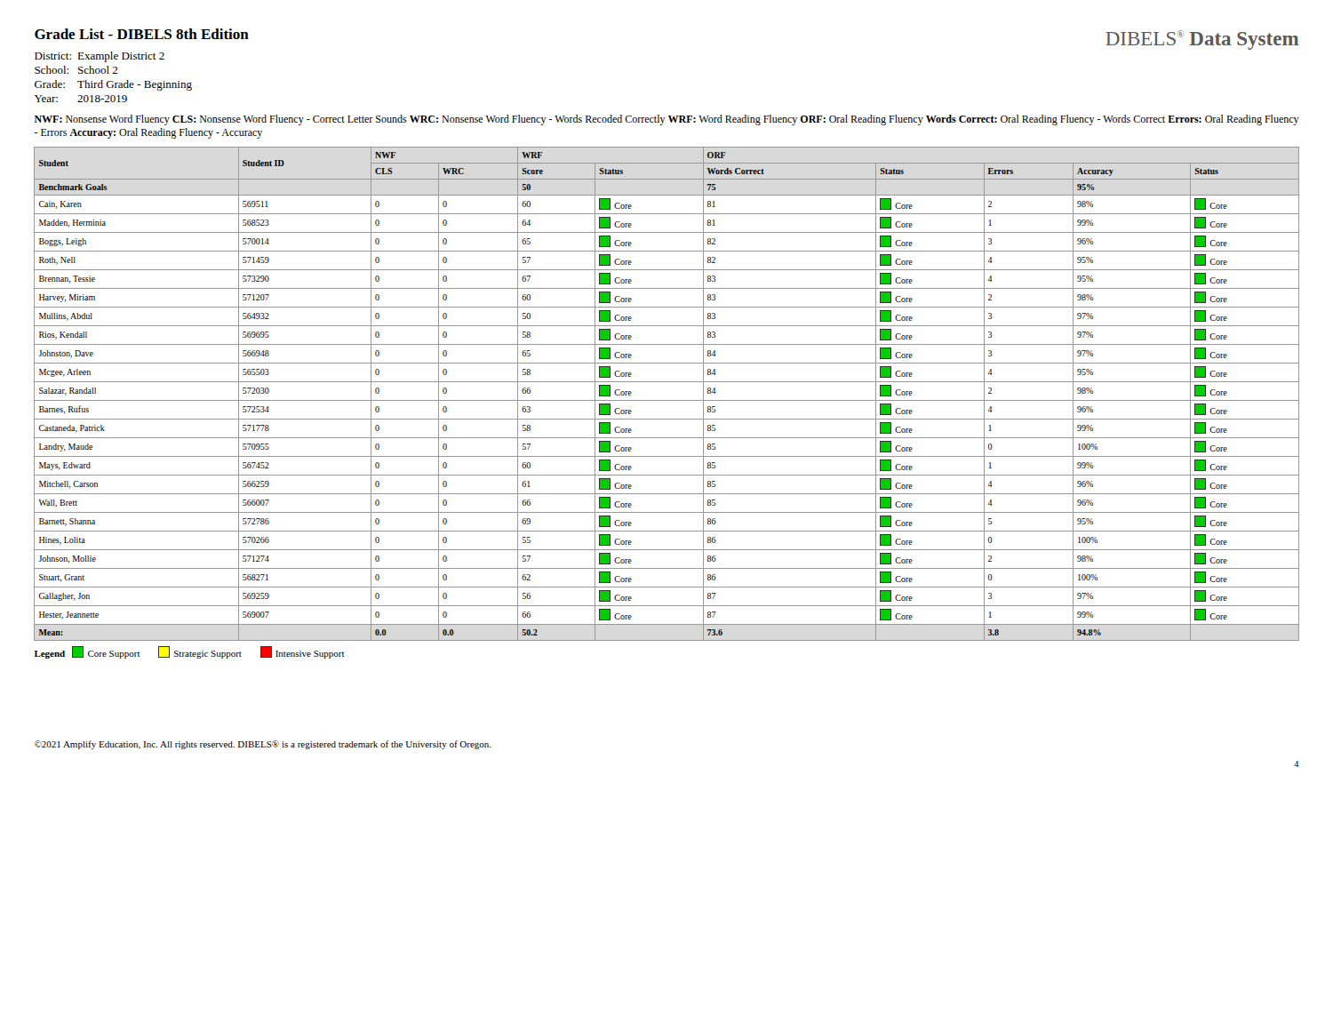Grade List - DIBELS 8th Edition
| District: | Example District 2 |
| School: | School 2 |
| Grade: | Third Grade - Beginning |
| Year: | 2018-2019 |
DIBELS® Data System
NWF: Nonsense Word Fluency CLS: Nonsense Word Fluency - Correct Letter Sounds WRC: Nonsense Word Fluency - Words Recoded Correctly WRF: Word Reading Fluency ORF: Oral Reading Fluency Words Correct: Oral Reading Fluency - Words Correct Errors: Oral Reading Fluency - Errors Accuracy: Oral Reading Fluency - Accuracy
| Student | Student ID | NWF | WRF | ORF |
| --- | --- | --- | --- | --- |
| CLS | WRC | Score | Status | Words Correct | Status | Errors | Accuracy | Status |
| Benchmark Goals | | | | 50 | | 75 | | | 95% | |
| Cain, Karen | 569511 | 0 | 0 | 60 | Core | 81 | Core | 2 | 98% | Core |
| Madden, Herminia | 568523 | 0 | 0 | 64 | Core | 81 | Core | 1 | 99% | Core |
| Boggs, Leigh | 570014 | 0 | 0 | 65 | Core | 82 | Core | 3 | 96% | Core |
| Roth, Nell | 571459 | 0 | 0 | 57 | Core | 82 | Core | 4 | 95% | Core |
| Brennan, Tessie | 573290 | 0 | 0 | 67 | Core | 83 | Core | 4 | 95% | Core |
| Harvey, Miriam | 571207 | 0 | 0 | 60 | Core | 83 | Core | 2 | 98% | Core |
| Mullins, Abdul | 564932 | 0 | 0 | 50 | Core | 83 | Core | 3 | 97% | Core |
| Rios, Kendall | 569695 | 0 | 0 | 58 | Core | 83 | Core | 3 | 97% | Core |
| Johnston, Dave | 566948 | 0 | 0 | 65 | Core | 84 | Core | 3 | 97% | Core |
| Mcgee, Arleen | 565503 | 0 | 0 | 58 | Core | 84 | Core | 4 | 95% | Core |
| Salazar, Randall | 572030 | 0 | 0 | 66 | Core | 84 | Core | 2 | 98% | Core |
| Barnes, Rufus | 572534 | 0 | 0 | 63 | Core | 85 | Core | 4 | 96% | Core |
| Castaneda, Patrick | 571778 | 0 | 0 | 58 | Core | 85 | Core | 1 | 99% | Core |
| Landry, Maude | 570955 | 0 | 0 | 57 | Core | 85 | Core | 0 | 100% | Core |
| Mays, Edward | 567452 | 0 | 0 | 60 | Core | 85 | Core | 1 | 99% | Core |
| Mitchell, Carson | 566259 | 0 | 0 | 61 | Core | 85 | Core | 4 | 96% | Core |
| Wall, Brett | 566007 | 0 | 0 | 66 | Core | 85 | Core | 4 | 96% | Core |
| Barnett, Shanna | 572786 | 0 | 0 | 69 | Core | 86 | Core | 5 | 95% | Core |
| Hines, Lolita | 570266 | 0 | 0 | 55 | Core | 86 | Core | 0 | 100% | Core |
| Johnson, Mollie | 571274 | 0 | 0 | 57 | Core | 86 | Core | 2 | 98% | Core |
| Stuart, Grant | 568271 | 0 | 0 | 62 | Core | 86 | Core | 0 | 100% | Core |
| Gallagher, Jon | 569259 | 0 | 0 | 56 | Core | 87 | Core | 3 | 97% | Core |
| Hester, Jeannette | 569007 | 0 | 0 | 66 | Core | 87 | Core | 1 | 99% | Core |
| Mean: | | 0.0 | 0.0 | 50.2 | | 73.6 | | 3.8 | 94.8% | |
Legend Core Support Strategic Support Intensive Support
©2021 Amplify Education, Inc. All rights reserved. DIBELS® is a registered trademark of the University of Oregon.
4